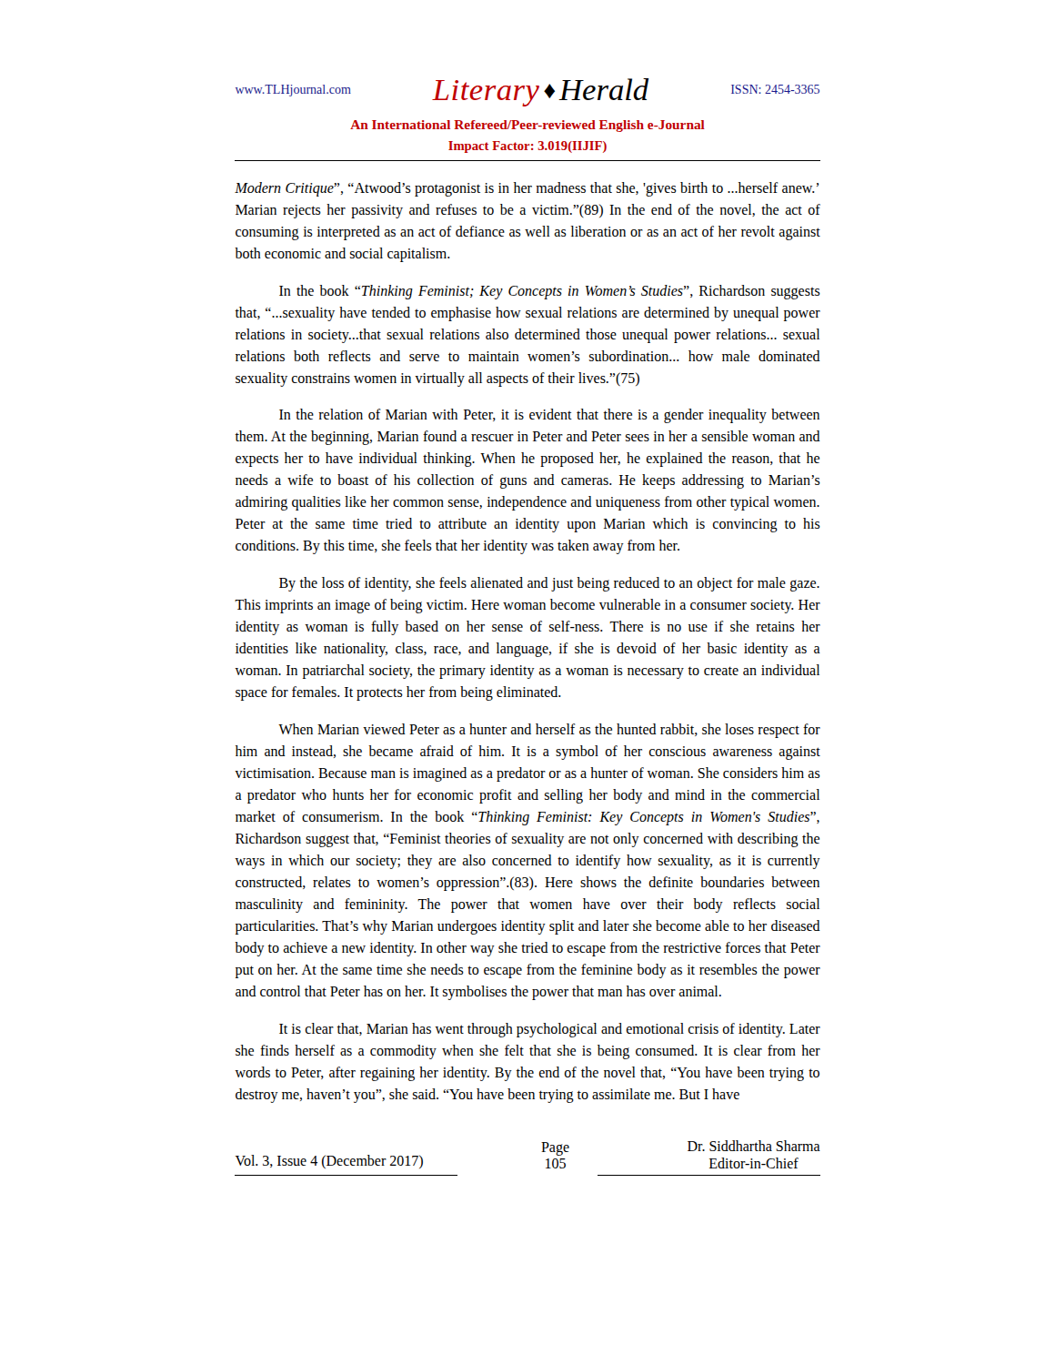www.TLHjournal.com
Literary♦Herald
ISSN: 2454-3365
An International Refereed/Peer-reviewed English e-Journal
Impact Factor: 3.019(IIJIF)
Modern Critique”, “Atwood’s protagonist is in her madness that she, 'gives birth to ...herself anew.’ Marian rejects her passivity and refuses to be a victim.”(89) In the end of the novel, the act of consuming is interpreted as an act of defiance as well as liberation or as an act of her revolt against both economic and social capitalism.
In the book “Thinking Feminist; Key Concepts in Women’s Studies”, Richardson suggests that, “...sexuality have tended to emphasise how sexual relations are determined by unequal power relations in society...that sexual relations also determined those unequal power relations... sexual relations both reflects and serve to maintain women’s subordination... how male dominated sexuality constrains women in virtually all aspects of their lives.”(75)
In the relation of Marian with Peter, it is evident that there is a gender inequality between them. At the beginning, Marian found a rescuer in Peter and Peter sees in her a sensible woman and expects her to have individual thinking. When he proposed her, he explained the reason, that he needs a wife to boast of his collection of guns and cameras. He keeps addressing to Marian’s admiring qualities like her common sense, independence and uniqueness from other typical women. Peter at the same time tried to attribute an identity upon Marian which is convincing to his conditions. By this time, she feels that her identity was taken away from her.
By the loss of identity, she feels alienated and just being reduced to an object for male gaze. This imprints an image of being victim. Here woman become vulnerable in a consumer society. Her identity as woman is fully based on her sense of self-ness. There is no use if she retains her identities like nationality, class, race, and language, if she is devoid of her basic identity as a woman. In patriarchal society, the primary identity as a woman is necessary to create an individual space for females. It protects her from being eliminated.
When Marian viewed Peter as a hunter and herself as the hunted rabbit, she loses respect for him and instead, she became afraid of him. It is a symbol of her conscious awareness against victimisation. Because man is imagined as a predator or as a hunter of woman. She considers him as a predator who hunts her for economic profit and selling her body and mind in the commercial market of consumerism. In the book “Thinking Feminist: Key Concepts in Women's Studies”, Richardson suggest that, “Feminist theories of sexuality are not only concerned with describing the ways in which our society; they are also concerned to identify how sexuality, as it is currently constructed, relates to women’s oppression”.(83). Here shows the definite boundaries between masculinity and femininity. The power that women have over their body reflects social particularities. That’s why Marian undergoes identity split and later she become able to her diseased body to achieve a new identity. In other way she tried to escape from the restrictive forces that Peter put on her. At the same time she needs to escape from the feminine body as it resembles the power and control that Peter has on her. It symbolises the power that man has over animal.
It is clear that, Marian has went through psychological and emotional crisis of identity. Later she finds herself as a commodity when she felt that she is being consumed. It is clear from her words to Peter, after regaining her identity. By the end of the novel that, “You have been trying to destroy me, haven’t you”, she said. “You have been trying to assimilate me. But I have
Vol. 3, Issue 4 (December 2017)
Page
105
Dr. Siddhartha Sharma
Editor-in-Chief